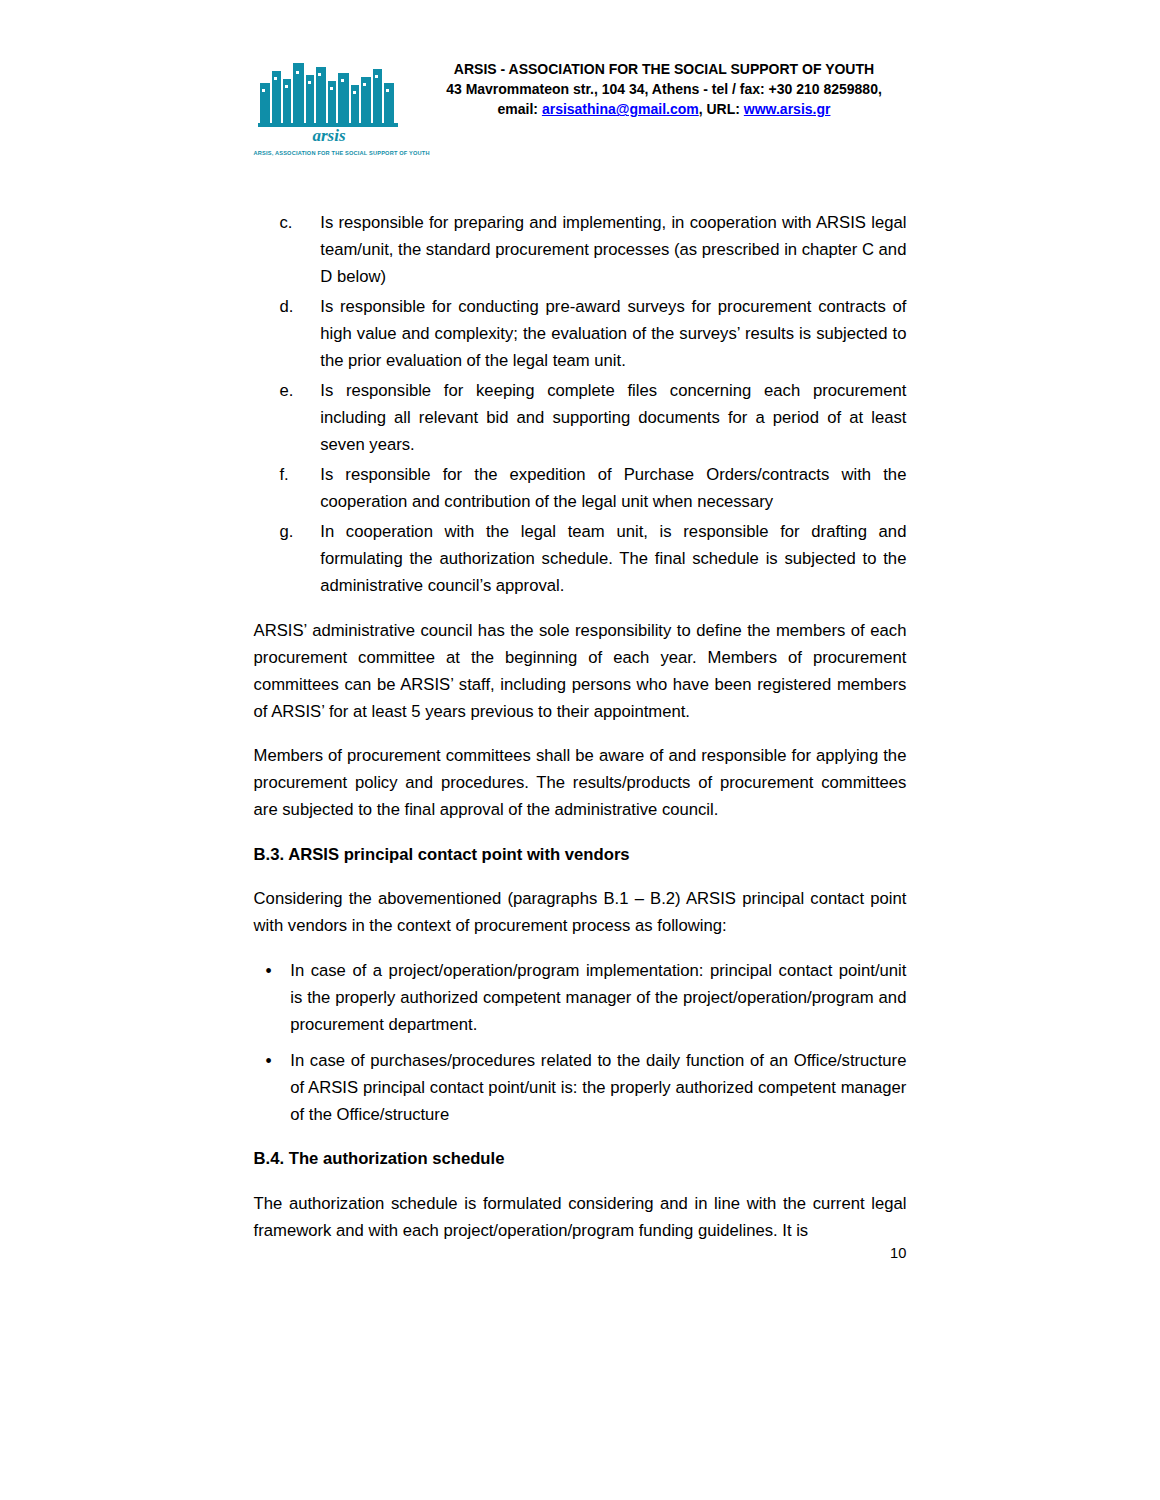arsis
ARSIS, ASSOCIATION FOR THE SOCIAL SUPPORT OF YOUTH
ARSIS - ASSOCIATION FOR THE SOCIAL SUPPORT OF YOUTH
43 Mavrommateon str., 104 34, Athens - tel / fax: +30 210 8259880,
email: arsisathina@gmail.com, URL: www.arsis.gr
c. Is responsible for preparing and implementing, in cooperation with ARSIS legal team/unit, the standard procurement processes (as prescribed in chapter C and D below)
d. Is responsible for conducting pre-award surveys for procurement contracts of high value and complexity; the evaluation of the surveys’ results is subjected to the prior evaluation of the legal team unit.
e. Is responsible for keeping complete files concerning each procurement including all relevant bid and supporting documents for a period of at least seven years.
f. Is responsible for the expedition of Purchase Orders/contracts with the cooperation and contribution of the legal unit when necessary
g. In cooperation with the legal team unit, is responsible for drafting and formulating the authorization schedule. The final schedule is subjected to the administrative council’s approval.
ARSIS’ administrative council has the sole responsibility to define the members of each procurement committee at the beginning of each year. Members of procurement committees can be ARSIS’ staff, including persons who have been registered members of ARSIS’ for at least 5 years previous to their appointment.
Members of procurement committees shall be aware of and responsible for applying the procurement policy and procedures. The results/products of procurement committees are subjected to the final approval of the administrative council.
B.3. ARSIS principal contact point with vendors
Considering the abovementioned (paragraphs B.1 – B.2) ARSIS principal contact point with vendors in the context of procurement process as following:
In case of a project/operation/program implementation: principal contact point/unit is the properly authorized competent manager of the project/operation/program and procurement department.
In case of purchases/procedures related to the daily function of an Office/structure of ARSIS principal contact point/unit is: the properly authorized competent manager of the Office/structure
B.4. The authorization schedule
The authorization schedule is formulated considering and in line with the current legal framework and with each project/operation/program funding guidelines. It is
10